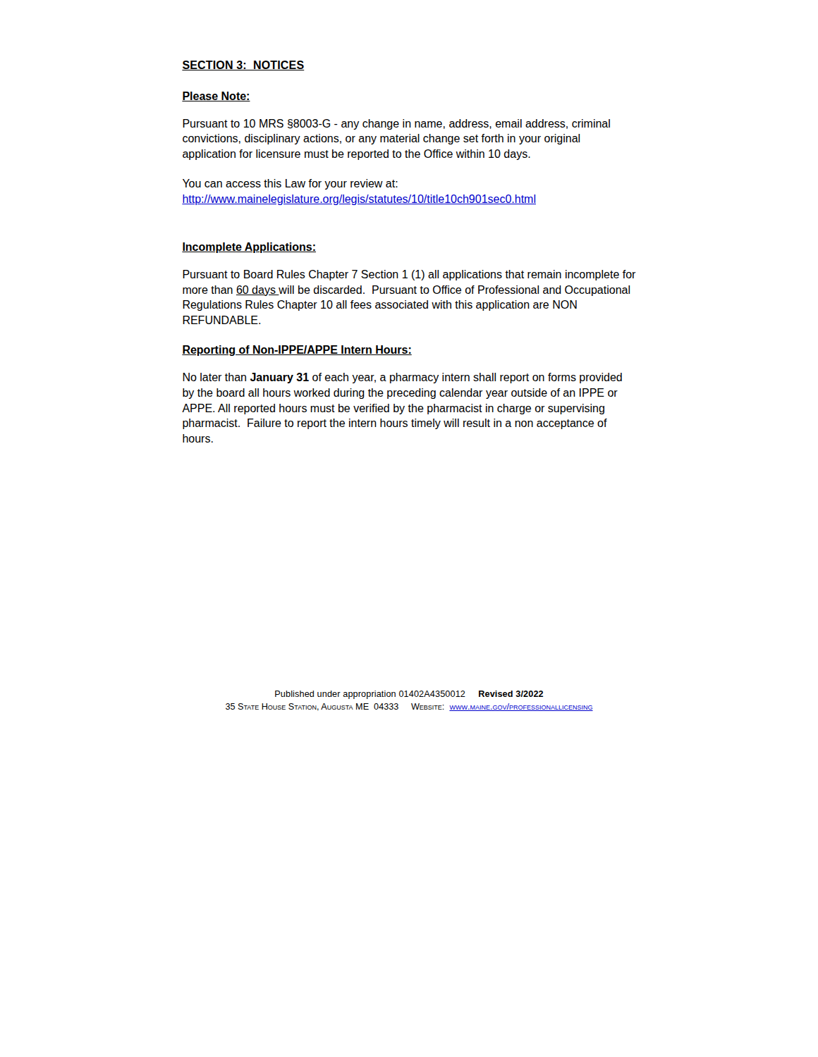SECTION 3: NOTICES
Please Note:
Pursuant to 10 MRS §8003-G - any change in name, address, email address, criminal convictions, disciplinary actions, or any material change set forth in your original application for licensure must be reported to the Office within 10 days.
You can access this Law for your review at:
http://www.mainelegislature.org/legis/statutes/10/title10ch901sec0.html
Incomplete Applications:
Pursuant to Board Rules Chapter 7 Section 1 (1) all applications that remain incomplete for more than 60 days will be discarded. Pursuant to Office of Professional and Occupational Regulations Rules Chapter 10 all fees associated with this application are NON REFUNDABLE.
Reporting of Non-IPPE/APPE Intern Hours:
No later than January 31 of each year, a pharmacy intern shall report on forms provided by the board all hours worked during the preceding calendar year outside of an IPPE or APPE. All reported hours must be verified by the pharmacist in charge or supervising pharmacist. Failure to report the intern hours timely will result in a non acceptance of hours.
Published under appropriation 01402A4350012 Revised 3/2022
35 State House Station, Augusta ME 04333 Website: www.maine.gov/professionallicensing